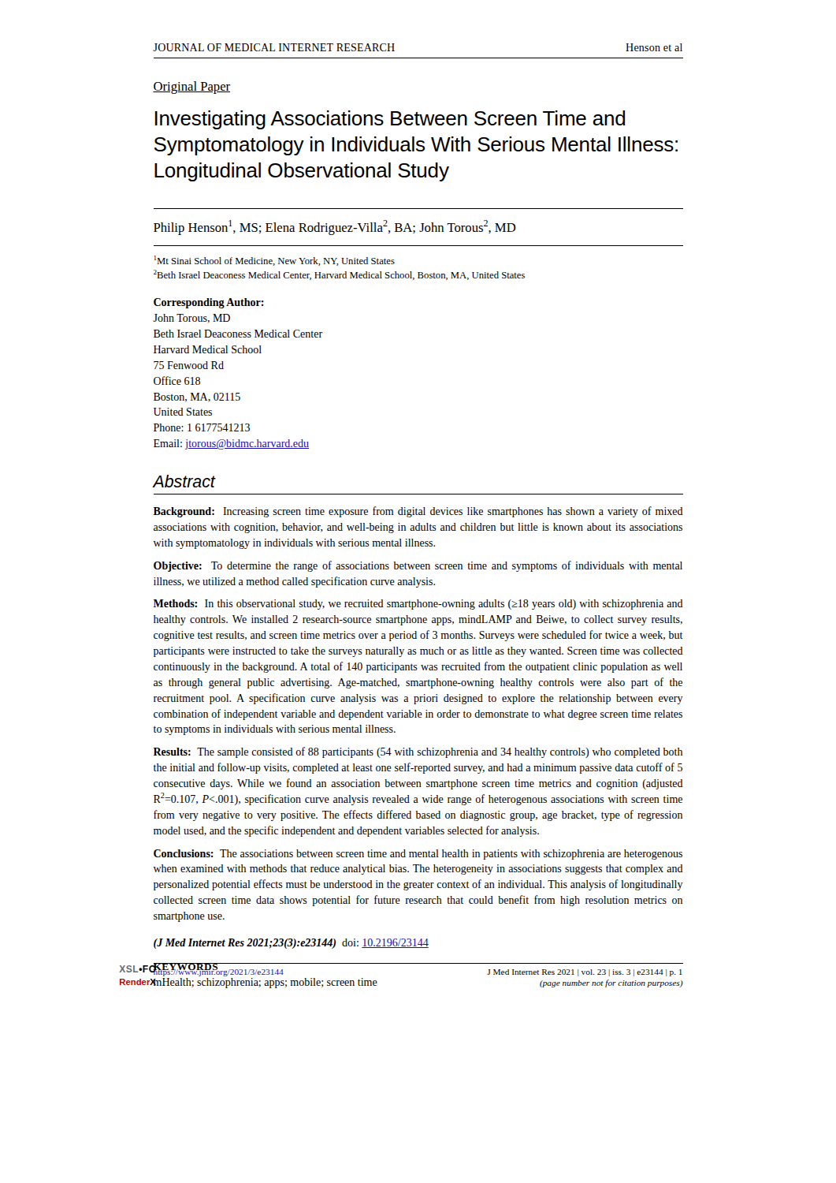Journal of Medical Internet Research Henson et al
Original Paper
Investigating Associations Between Screen Time and Symptomatology in Individuals With Serious Mental Illness: Longitudinal Observational Study
Philip Henson1, MS; Elena Rodriguez-Villa2, BA; John Torous2, MD
1Mt Sinai School of Medicine, New York, NY, United States
2Beth Israel Deaconess Medical Center, Harvard Medical School, Boston, MA, United States
Corresponding Author:
John Torous, MD
Beth Israel Deaconess Medical Center
Harvard Medical School
75 Fenwood Rd
Office 618
Boston, MA, 02115
United States
Phone: 1 6177541213
Email: jtorous@bidmc.harvard.edu
Abstract
Background: Increasing screen time exposure from digital devices like smartphones has shown a variety of mixed associations with cognition, behavior, and well-being in adults and children but little is known about its associations with symptomatology in individuals with serious mental illness.
Objective: To determine the range of associations between screen time and symptoms of individuals with mental illness, we utilized a method called specification curve analysis.
Methods: In this observational study, we recruited smartphone-owning adults (≥18 years old) with schizophrenia and healthy controls. We installed 2 research-source smartphone apps, mindLAMP and Beiwe, to collect survey results, cognitive test results, and screen time metrics over a period of 3 months. Surveys were scheduled for twice a week, but participants were instructed to take the surveys naturally as much or as little as they wanted. Screen time was collected continuously in the background. A total of 140 participants was recruited from the outpatient clinic population as well as through general public advertising. Age-matched, smartphone-owning healthy controls were also part of the recruitment pool. A specification curve analysis was a priori designed to explore the relationship between every combination of independent variable and dependent variable in order to demonstrate to what degree screen time relates to symptoms in individuals with serious mental illness.
Results: The sample consisted of 88 participants (54 with schizophrenia and 34 healthy controls) who completed both the initial and follow-up visits, completed at least one self-reported survey, and had a minimum passive data cutoff of 5 consecutive days. While we found an association between smartphone screen time metrics and cognition (adjusted R2=0.107, P<.001), specification curve analysis revealed a wide range of heterogenous associations with screen time from very negative to very positive. The effects differed based on diagnostic group, age bracket, type of regression model used, and the specific independent and dependent variables selected for analysis.
Conclusions: The associations between screen time and mental health in patients with schizophrenia are heterogenous when examined with methods that reduce analytical bias. The heterogeneity in associations suggests that complex and personalized potential effects must be understood in the greater context of an individual. This analysis of longitudinally collected screen time data shows potential for future research that could benefit from high resolution metrics on smartphone use.
(J Med Internet Res 2021;23(3):e23144) doi: 10.2196/23144
KEYWORDS
mHealth; schizophrenia; apps; mobile; screen time
XSL•FO
RenderX
https://www.jmir.org/2021/3/e23144 J Med Internet Res 2021 | vol. 23 | iss. 3 | e23144 | p. 1
(page number not for citation purposes)